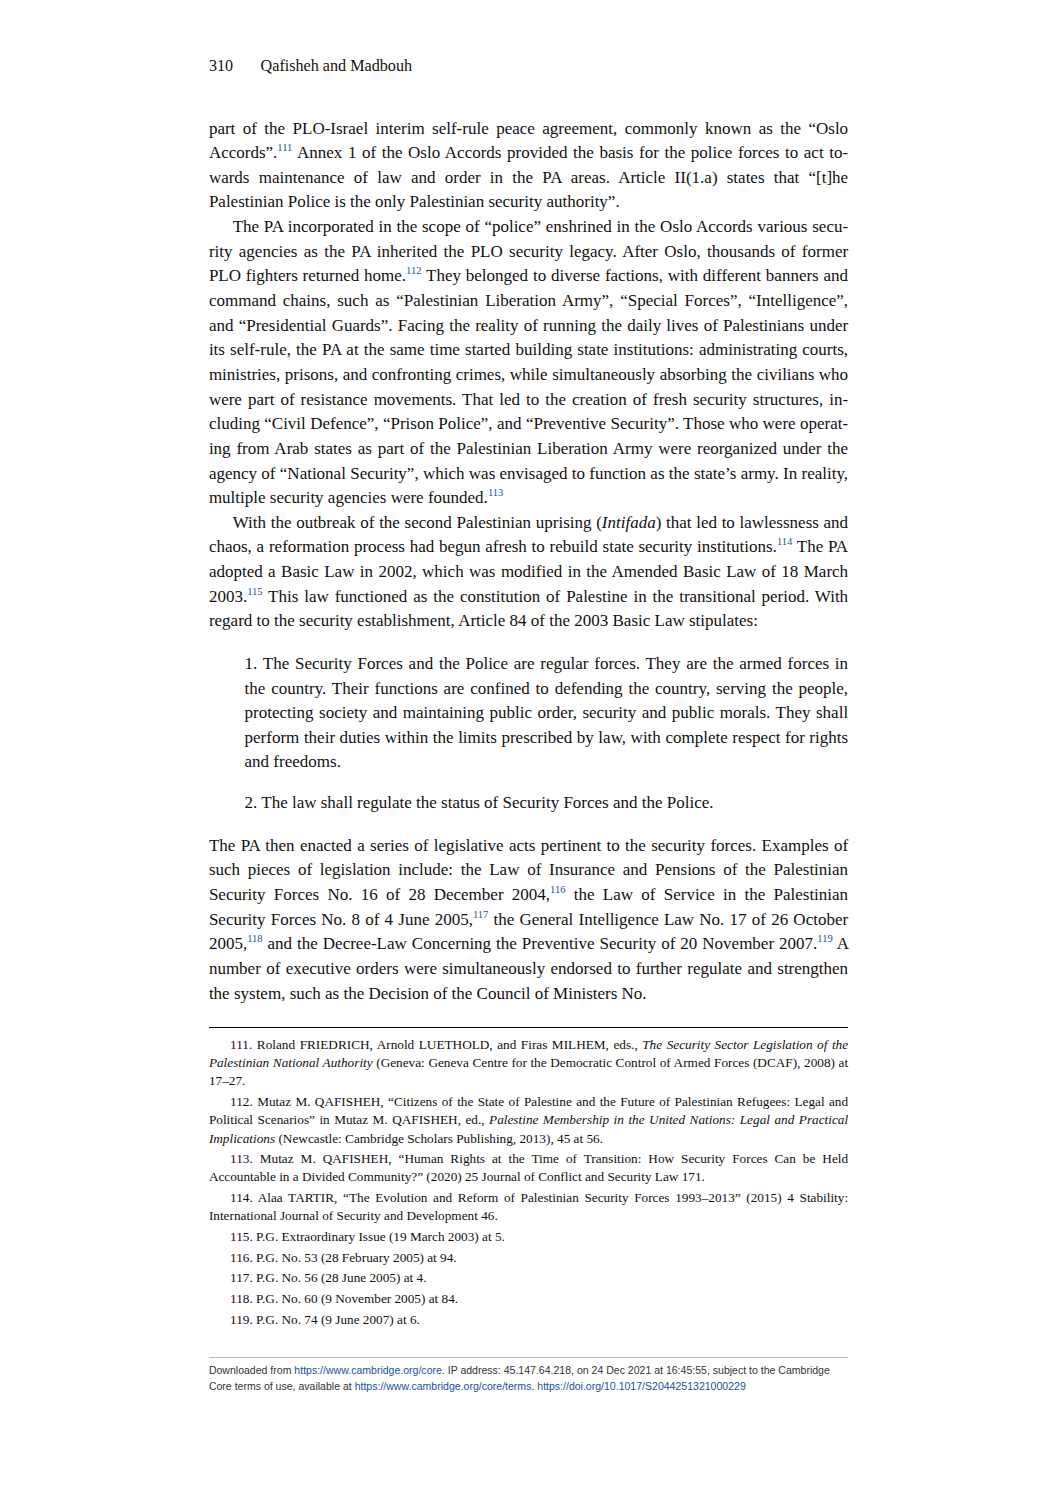310 Qafisheh and Madbouh
part of the PLO-Israel interim self-rule peace agreement, commonly known as the “Oslo Accords”.111 Annex 1 of the Oslo Accords provided the basis for the police forces to act towards maintenance of law and order in the PA areas. Article II(1.a) states that “[t]he Palestinian Police is the only Palestinian security authority”.
The PA incorporated in the scope of “police” enshrined in the Oslo Accords various security agencies as the PA inherited the PLO security legacy. After Oslo, thousands of former PLO fighters returned home.112 They belonged to diverse factions, with different banners and command chains, such as “Palestinian Liberation Army”, “Special Forces”, “Intelligence”, and “Presidential Guards”. Facing the reality of running the daily lives of Palestinians under its self-rule, the PA at the same time started building state institutions: administrating courts, ministries, prisons, and confronting crimes, while simultaneously absorbing the civilians who were part of resistance movements. That led to the creation of fresh security structures, including “Civil Defence”, “Prison Police”, and “Preventive Security”. Those who were operating from Arab states as part of the Palestinian Liberation Army were reorganized under the agency of “National Security”, which was envisaged to function as the state’s army. In reality, multiple security agencies were founded.113
With the outbreak of the second Palestinian uprising (Intifada) that led to lawlessness and chaos, a reformation process had begun afresh to rebuild state security institutions.114 The PA adopted a Basic Law in 2002, which was modified in the Amended Basic Law of 18 March 2003.115 This law functioned as the constitution of Palestine in the transitional period. With regard to the security establishment, Article 84 of the 2003 Basic Law stipulates:
1. The Security Forces and the Police are regular forces. They are the armed forces in the country. Their functions are confined to defending the country, serving the people, protecting society and maintaining public order, security and public morals. They shall perform their duties within the limits prescribed by law, with complete respect for rights and freedoms.
2. The law shall regulate the status of Security Forces and the Police.
The PA then enacted a series of legislative acts pertinent to the security forces. Examples of such pieces of legislation include: the Law of Insurance and Pensions of the Palestinian Security Forces No. 16 of 28 December 2004,116 the Law of Service in the Palestinian Security Forces No. 8 of 4 June 2005,117 the General Intelligence Law No. 17 of 26 October 2005,118 and the Decree-Law Concerning the Preventive Security of 20 November 2007.119 A number of executive orders were simultaneously endorsed to further regulate and strengthen the system, such as the Decision of the Council of Ministers No.
111. Roland FRIEDRICH, Arnold LUETHOLD, and Firas MILHEM, eds., The Security Sector Legislation of the Palestinian National Authority (Geneva: Geneva Centre for the Democratic Control of Armed Forces (DCAF), 2008) at 17–27.
112. Mutaz M. QAFISHEH, “Citizens of the State of Palestine and the Future of Palestinian Refugees: Legal and Political Scenarios” in Mutaz M. QAFISHEH, ed., Palestine Membership in the United Nations: Legal and Practical Implications (Newcastle: Cambridge Scholars Publishing, 2013), 45 at 56.
113. Mutaz M. QAFISHEH, “Human Rights at the Time of Transition: How Security Forces Can be Held Accountable in a Divided Community?” (2020) 25 Journal of Conflict and Security Law 171.
114. Alaa TARTIR, “The Evolution and Reform of Palestinian Security Forces 1993–2013” (2015) 4 Stability: International Journal of Security and Development 46.
115. P.G. Extraordinary Issue (19 March 2003) at 5.
116. P.G. No. 53 (28 February 2005) at 94.
117. P.G. No. 56 (28 June 2005) at 4.
118. P.G. No. 60 (9 November 2005) at 84.
119. P.G. No. 74 (9 June 2007) at 6.
Downloaded from https://www.cambridge.org/core. IP address: 45.147.64.218, on 24 Dec 2021 at 16:45:55, subject to the Cambridge Core terms of use, available at https://www.cambridge.org/core/terms. https://doi.org/10.1017/S2044251321000229